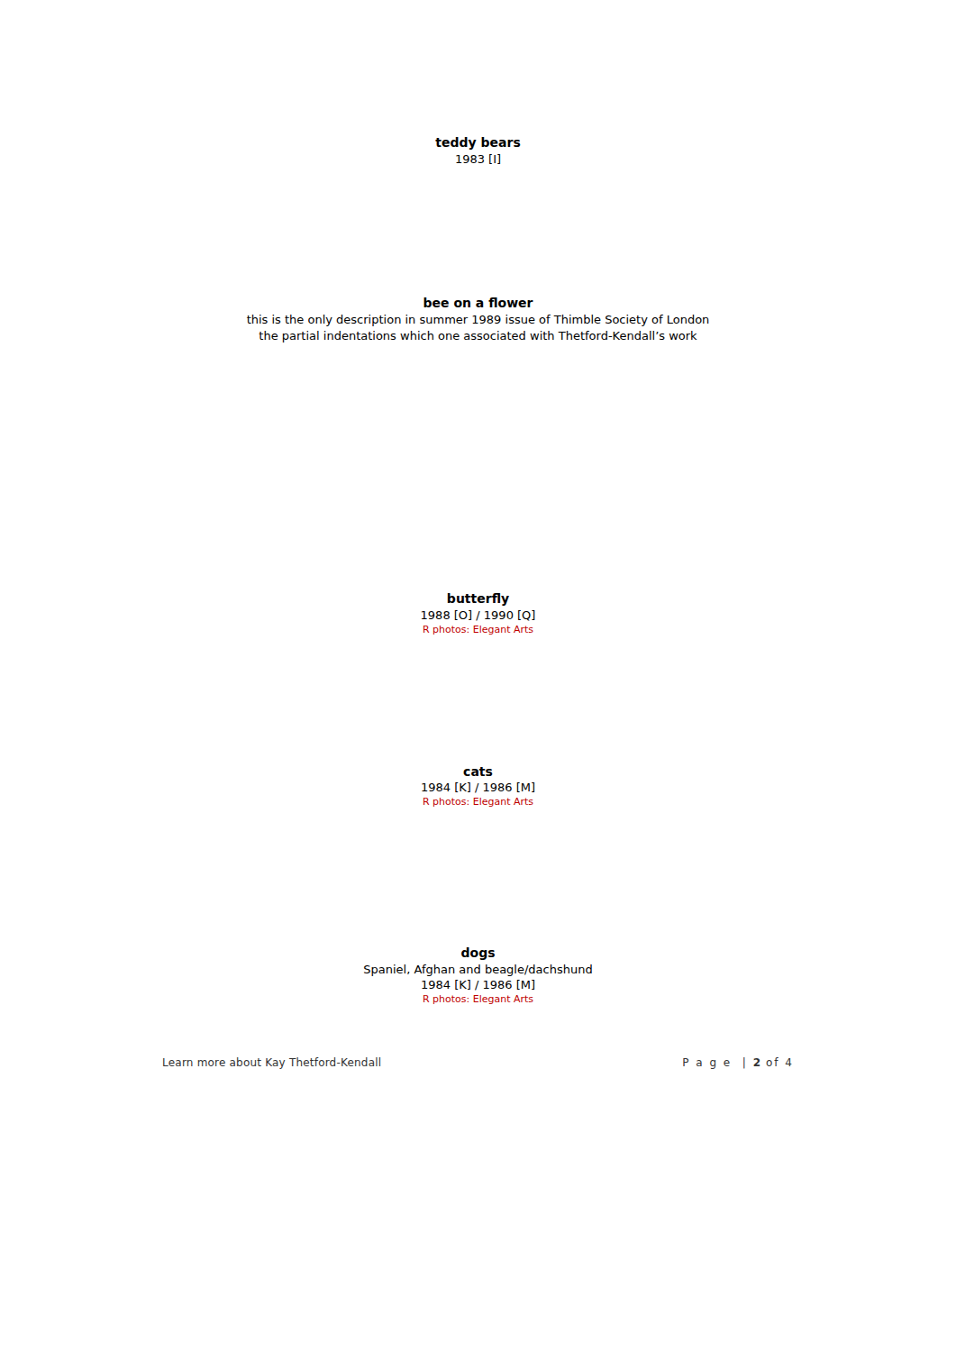teddy bears
1983 [I]
bee on a flower
this is the only description in summer 1989 issue of Thimble Society of London
the partial indentations which one associated with Thetford-Kendall’s work
butterfly
1988 [O] / 1990 [Q]
R photos: Elegant Arts
cats
1984 [K] / 1986 [M]
R photos: Elegant Arts
dogs
Spaniel, Afghan and beagle/dachshund
1984 [K] / 1986 [M]
R photos: Elegant Arts
Learn more about Kay Thetford-Kendall
P a g e | 2 of 4